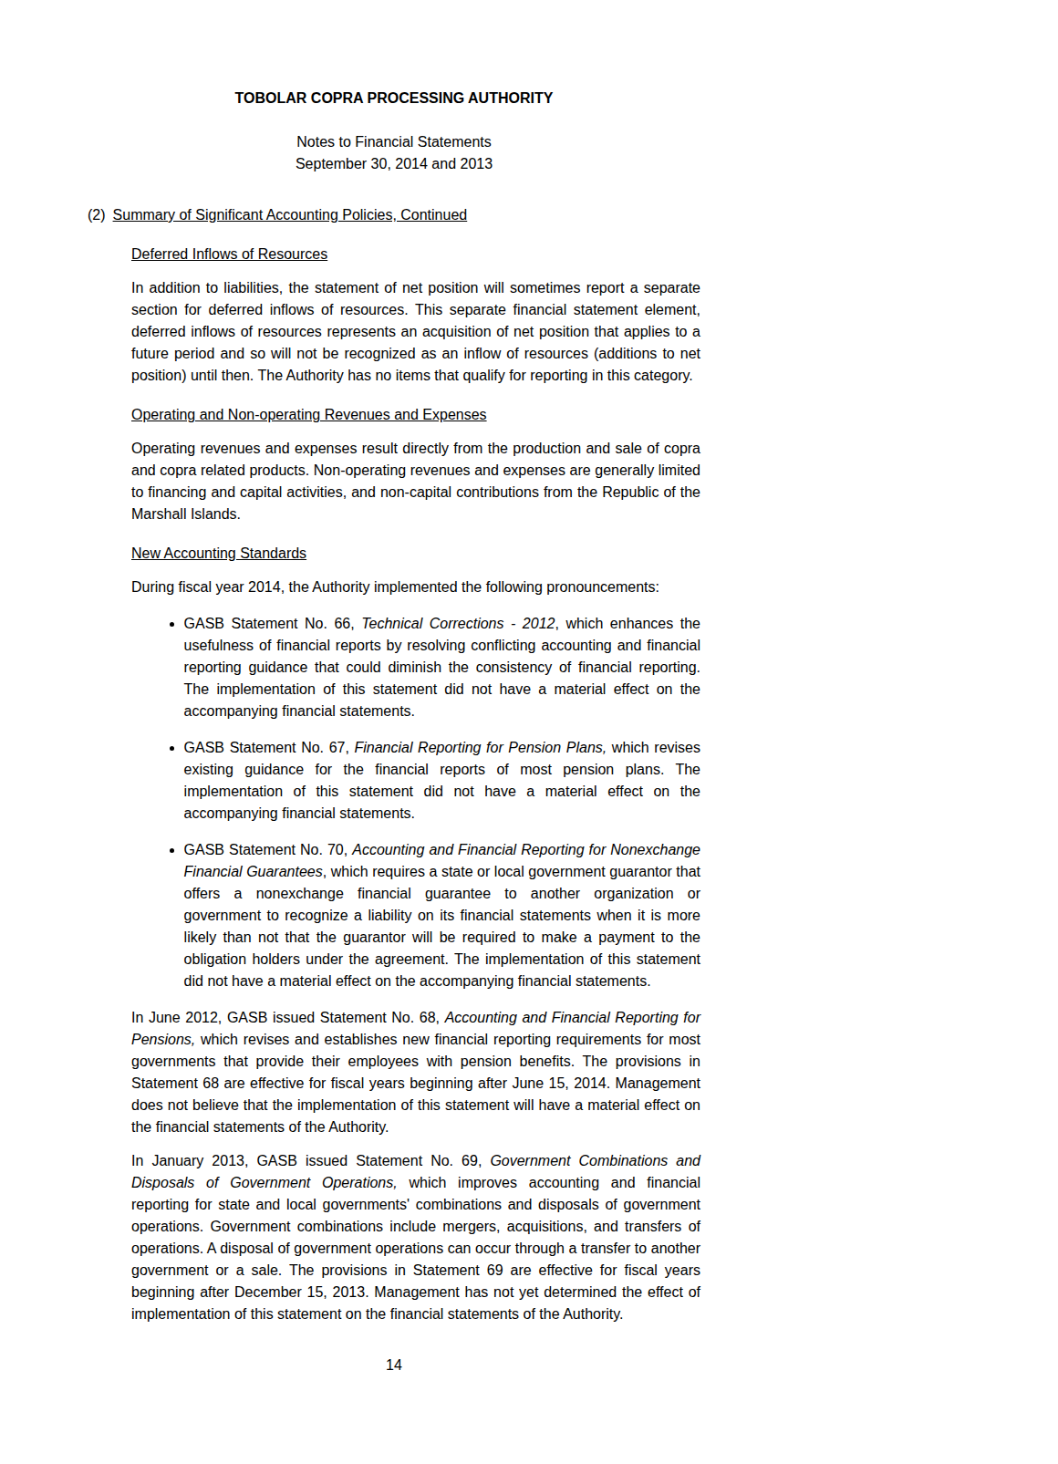TOBOLAR COPRA PROCESSING AUTHORITY
Notes to Financial Statements
September 30, 2014 and 2013
(2) Summary of Significant Accounting Policies, Continued
Deferred Inflows of Resources
In addition to liabilities, the statement of net position will sometimes report a separate section for deferred inflows of resources. This separate financial statement element, deferred inflows of resources represents an acquisition of net position that applies to a future period and so will not be recognized as an inflow of resources (additions to net position) until then. The Authority has no items that qualify for reporting in this category.
Operating and Non-operating Revenues and Expenses
Operating revenues and expenses result directly from the production and sale of copra and copra related products. Non-operating revenues and expenses are generally limited to financing and capital activities, and non-capital contributions from the Republic of the Marshall Islands.
New Accounting Standards
During fiscal year 2014, the Authority implemented the following pronouncements:
GASB Statement No. 66, Technical Corrections - 2012, which enhances the usefulness of financial reports by resolving conflicting accounting and financial reporting guidance that could diminish the consistency of financial reporting. The implementation of this statement did not have a material effect on the accompanying financial statements.
GASB Statement No. 67, Financial Reporting for Pension Plans, which revises existing guidance for the financial reports of most pension plans. The implementation of this statement did not have a material effect on the accompanying financial statements.
GASB Statement No. 70, Accounting and Financial Reporting for Nonexchange Financial Guarantees, which requires a state or local government guarantor that offers a nonexchange financial guarantee to another organization or government to recognize a liability on its financial statements when it is more likely than not that the guarantor will be required to make a payment to the obligation holders under the agreement. The implementation of this statement did not have a material effect on the accompanying financial statements.
In June 2012, GASB issued Statement No. 68, Accounting and Financial Reporting for Pensions, which revises and establishes new financial reporting requirements for most governments that provide their employees with pension benefits. The provisions in Statement 68 are effective for fiscal years beginning after June 15, 2014. Management does not believe that the implementation of this statement will have a material effect on the financial statements of the Authority.
In January 2013, GASB issued Statement No. 69, Government Combinations and Disposals of Government Operations, which improves accounting and financial reporting for state and local governments' combinations and disposals of government operations. Government combinations include mergers, acquisitions, and transfers of operations. A disposal of government operations can occur through a transfer to another government or a sale. The provisions in Statement 69 are effective for fiscal years beginning after December 15, 2013. Management has not yet determined the effect of implementation of this statement on the financial statements of the Authority.
14